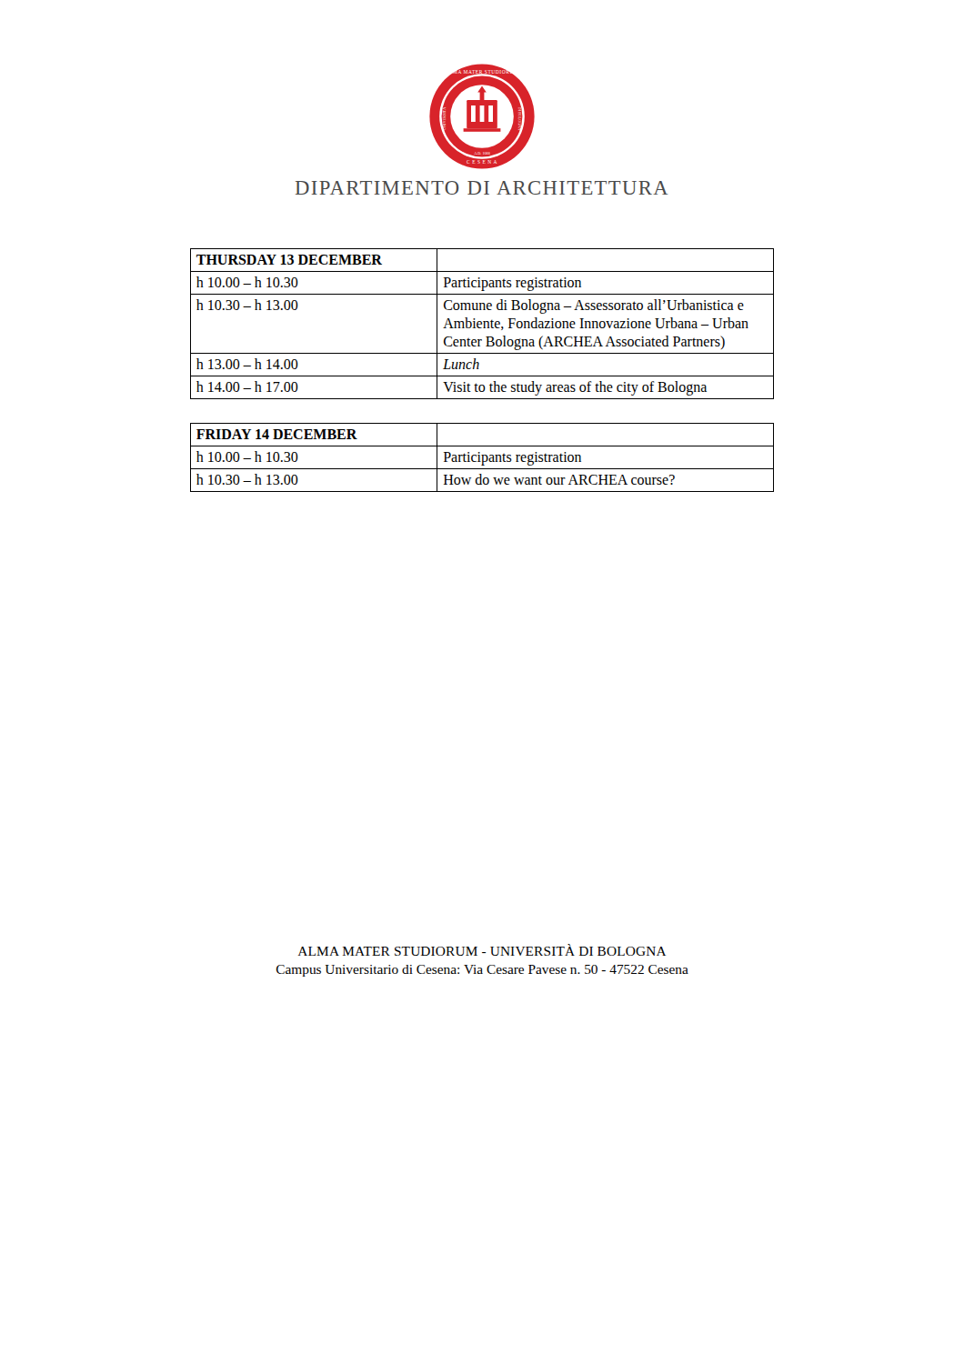ALMA MATER STUDIORUM C E S E N A A.D. 1088 UNIVERSITÀ DI BOLOGNA
DIPARTIMENTO DI ARCHITETTURA
| THURSDAY 13 DECEMBER | |
| h 10.00 – h 10.30 | Participants registration |
| h 10.30 – h 13.00 | Comune di Bologna – Assessorato all’Urbanistica e Ambiente, Fondazione Innovazione Urbana – Urban Center Bologna (ARCHEA Associated Partners) |
| h 13.00 – h 14.00 | Lunch |
| h 14.00 – h 17.00 | Visit to the study areas of the city of Bologna |
| FRIDAY 14 DECEMBER | |
| h 10.00 – h 10.30 | Participants registration |
| h 10.30 – h 13.00 | How do we want our ARCHEA course? |
ALMA MATER STUDIORUM - UNIVERSITÀ DI BOLOGNA
Campus Universitario di Cesena: Via Cesare Pavese n. 50 - 47522 Cesena